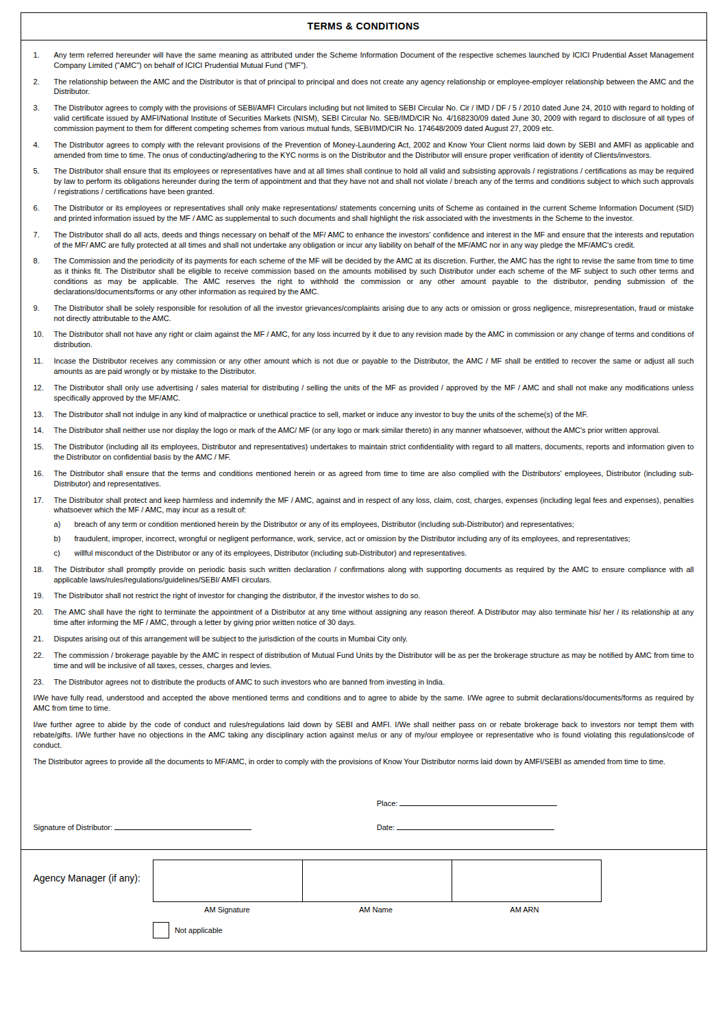TERMS & CONDITIONS
Any term referred hereunder will have the same meaning as attributed under the Scheme Information Document of the respective schemes launched by ICICI Prudential Asset Management Company Limited ("AMC") on behalf of ICICI Prudential Mutual Fund ("MF").
The relationship between the AMC and the Distributor is that of principal to principal and does not create any agency relationship or employee-employer relationship between the AMC and the Distributor.
The Distributor agrees to comply with the provisions of SEBI/AMFI Circulars including but not limited to SEBI Circular No. Cir / IMD / DF / 5 / 2010 dated June 24, 2010 with regard to holding of valid certificate issued by AMFI/National Institute of Securities Markets (NISM), SEBI Circular No. SEB/IMD/CIR No. 4/168230/09 dated June 30, 2009 with regard to disclosure of all types of commission payment to them for different competing schemes from various mutual funds, SEBI/IMD/CIR No. 174648/2009 dated August 27, 2009 etc.
The Distributor agrees to comply with the relevant provisions of the Prevention of Money-Laundering Act, 2002 and Know Your Client norms laid down by SEBI and AMFI as applicable and amended from time to time. The onus of conducting/adhering to the KYC norms is on the Distributor and the Distributor will ensure proper verification of identity of Clients/investors.
The Distributor shall ensure that its employees or representatives have and at all times shall continue to hold all valid and subsisting approvals / registrations / certifications as may be required by law to perform its obligations hereunder during the term of appointment and that they have not and shall not violate / breach any of the terms and conditions subject to which such approvals / registrations / certifications have been granted.
The Distributor or its employees or representatives shall only make representations/ statements concerning units of Scheme as contained in the current Scheme Information Document (SID) and printed information issued by the MF / AMC as supplemental to such documents and shall highlight the risk associated with the investments in the Scheme to the investor.
The Distributor shall do all acts, deeds and things necessary on behalf of the MF/ AMC to enhance the investors' confidence and interest in the MF and ensure that the interests and reputation of the MF/ AMC are fully protected at all times and shall not undertake any obligation or incur any liability on behalf of the MF/AMC nor in any way pledge the MF/AMC's credit.
The Commission and the periodicity of its payments for each scheme of the MF will be decided by the AMC at its discretion. Further, the AMC has the right to revise the same from time to time as it thinks fit. The Distributor shall be eligible to receive commission based on the amounts mobilised by such Distributor under each scheme of the MF subject to such other terms and conditions as may be applicable. The AMC reserves the right to withhold the commission or any other amount payable to the distributor, pending submission of the declarations/documents/forms or any other information as required by the AMC.
The Distributor shall be solely responsible for resolution of all the investor grievances/complaints arising due to any acts or omission or gross negligence, misrepresentation, fraud or mistake not directly attributable to the AMC.
The Distributor shall not have any right or claim against the MF / AMC, for any loss incurred by it due to any revision made by the AMC in commission or any change of terms and conditions of distribution.
Incase the Distributor receives any commission or any other amount which is not due or payable to the Distributor, the AMC / MF shall be entitled to recover the same or adjust all such amounts as are paid wrongly or by mistake to the Distributor.
The Distributor shall only use advertising / sales material for distributing / selling the units of the MF as provided / approved by the MF / AMC and shall not make any modifications unless specifically approved by the MF/AMC.
The Distributor shall not indulge in any kind of malpractice or unethical practice to sell, market or induce any investor to buy the units of the scheme(s) of the MF.
The Distributor shall neither use nor display the logo or mark of the AMC/ MF (or any logo or mark similar thereto) in any manner whatsoever, without the AMC's prior written approval.
The Distributor (including all its employees, Distributor and representatives) undertakes to maintain strict confidentiality with regard to all matters, documents, reports and information given to the Distributor on confidential basis by the AMC / MF.
The Distributor shall ensure that the terms and conditions mentioned herein or as agreed from time to time are also complied with the Distributors' employees, Distributor (including sub-Distributor) and representatives.
The Distributor shall protect and keep harmless and indemnify the MF / AMC, against and in respect of any loss, claim, cost, charges, expenses (including legal fees and expenses), penalties whatsoever which the MF / AMC, may incur as a result of:
breach of any term or condition mentioned herein by the Distributor or any of its employees, Distributor (including sub-Distributor) and representatives;
fraudulent, improper, incorrect, wrongful or negligent performance, work, service, act or omission by the Distributor including any of its employees, and representatives;
willful misconduct of the Distributor or any of its employees, Distributor (including sub-Distributor) and representatives.
The Distributor shall promptly provide on periodic basis such written declaration / confirmations along with supporting documents as required by the AMC to ensure compliance with all applicable laws/rules/regulations/guidelines/SEBI/ AMFI circulars.
The Distributor shall not restrict the right of investor for changing the distributor, if the investor wishes to do so.
The AMC shall have the right to terminate the appointment of a Distributor at any time without assigning any reason thereof. A Distributor may also terminate his/ her / its relationship at any time after informing the MF / AMC, through a letter by giving prior written notice of 30 days.
Disputes arising out of this arrangement will be subject to the jurisdiction of the courts in Mumbai City only.
The commission / brokerage payable by the AMC in respect of distribution of Mutual Fund Units by the Distributor will be as per the brokerage structure as may be notified by AMC from time to time and will be inclusive of all taxes, cesses, charges and levies.
The Distributor agrees not to distribute the products of AMC to such investors who are banned from investing in India.
I/We have fully read, understood and accepted the above mentioned terms and conditions and to agree to abide by the same. I/We agree to submit declarations/documents/forms as required by AMC from time to time.
I/we further agree to abide by the code of conduct and rules/regulations laid down by SEBI and AMFI. I/We shall neither pass on or rebate brokerage back to investors nor tempt them with rebate/gifts. I/We further have no objections in the AMC taking any disciplinary action against me/us or any of my/our employee or representative who is found violating this regulations/code of conduct.
The Distributor agrees to provide all the documents to MF/AMC, in order to comply with the provisions of Know Your Distributor norms laid down by AMFI/SEBI as amended from time to time.
Place:
Signature of Distributor:
Date:
Agency Manager (if any):
AM Signature
AM Name
AM ARN
Not applicable